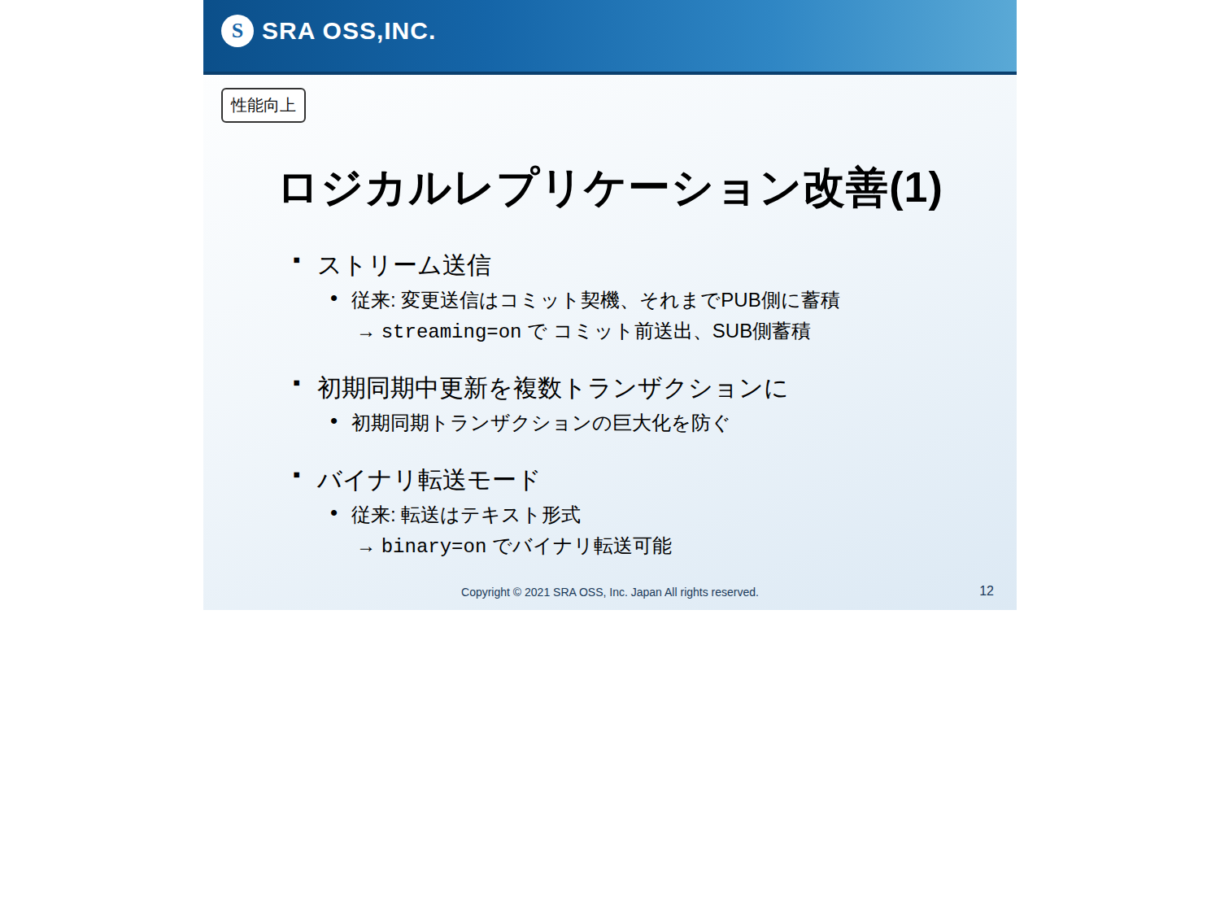S
SRA OSS,INC.
性能向上
ロジカルレプリケーション改善(1)
ストリーム送信
従来: 変更送信はコミット契機、それまでPUB側に蓄積
→ streaming=on で コミット前送出、SUB側蓄積
初期同期中更新を複数トランザクションに
初期同期トランザクションの巨大化を防ぐ
バイナリ転送モード
従来: 転送はテキスト形式
→ binary=on でバイナリ転送可能
Copyright © 2021 SRA OSS, Inc. Japan All rights reserved.
12